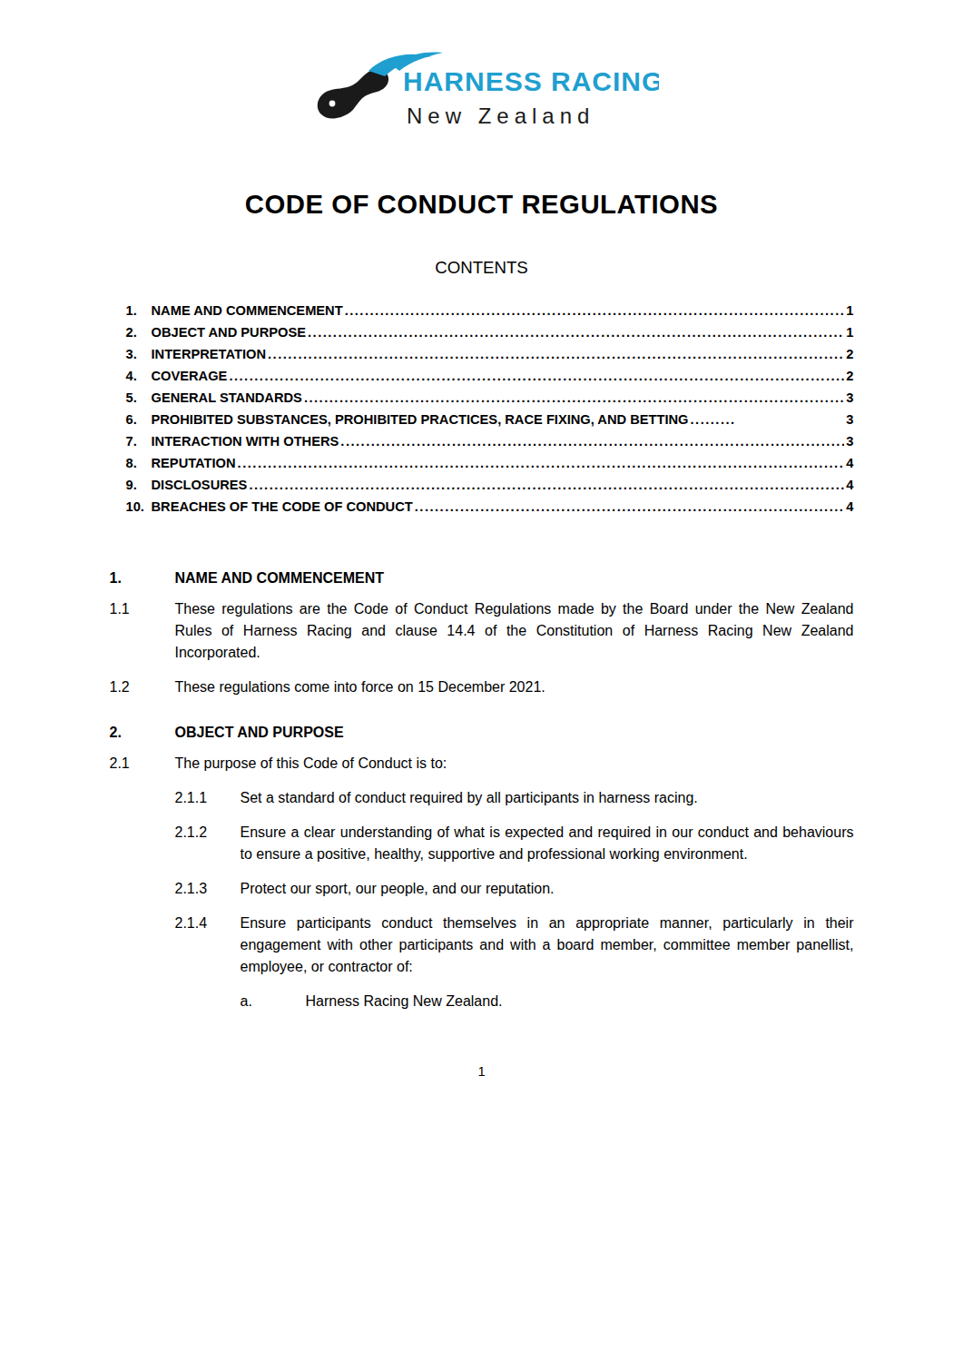HARNESS RACING New Zealand
CODE OF CONDUCT REGULATIONS
CONTENTS
1. NAME AND COMMENCEMENT....................................................................................................................... 1
2. OBJECT AND PURPOSE............................................................................................................................. 1
3. INTERPRETATION..................................................................................................................................... 2
4. COVERAGE................................................................................................................................................. 2
5. GENERAL STANDARDS............................................................................................................................. 3
6. PROHIBITED SUBSTANCES, PROHIBITED PRACTICES, RACE FIXING, AND BETTING......... 3
7. INTERACTION WITH OTHERS................................................................................................................. 3
8. REPUTATION........................................................................................................................................... 4
9. DISCLOSURES......................................................................................................................................... 4
10. BREACHES OF THE CODE OF CONDUCT......................................................................................... 4
1. NAME AND COMMENCEMENT
1.1 These regulations are the Code of Conduct Regulations made by the Board under the New Zealand Rules of Harness Racing and clause 14.4 of the Constitution of Harness Racing New Zealand Incorporated.
1.2 These regulations come into force on 15 December 2021.
2. OBJECT AND PURPOSE
2.1 The purpose of this Code of Conduct is to:
2.1.1 Set a standard of conduct required by all participants in harness racing.
2.1.2 Ensure a clear understanding of what is expected and required in our conduct and behaviours to ensure a positive, healthy, supportive and professional working environment.
2.1.3 Protect our sport, our people, and our reputation.
2.1.4 Ensure participants conduct themselves in an appropriate manner, particularly in their engagement with other participants and with a board member, committee member panellist, employee, or contractor of:
a. Harness Racing New Zealand.
1